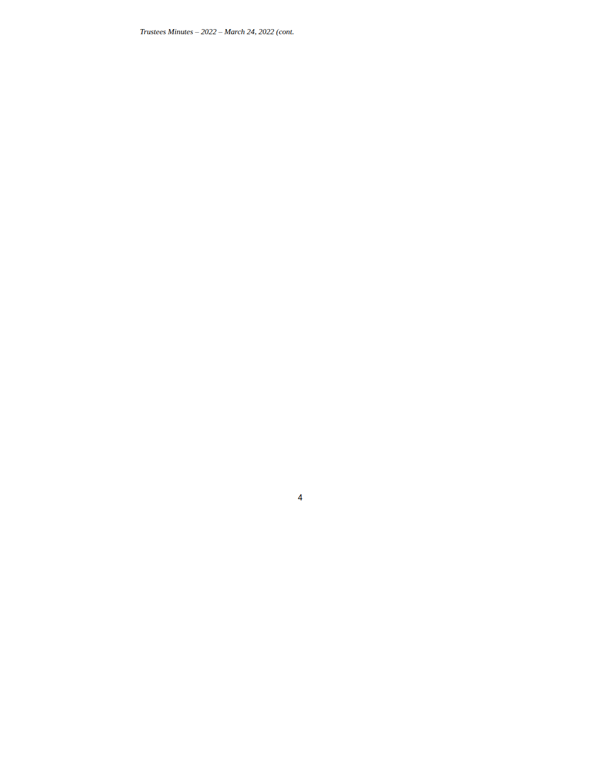Trustees Minutes – 2022 – March 24, 2022 (cont.
4